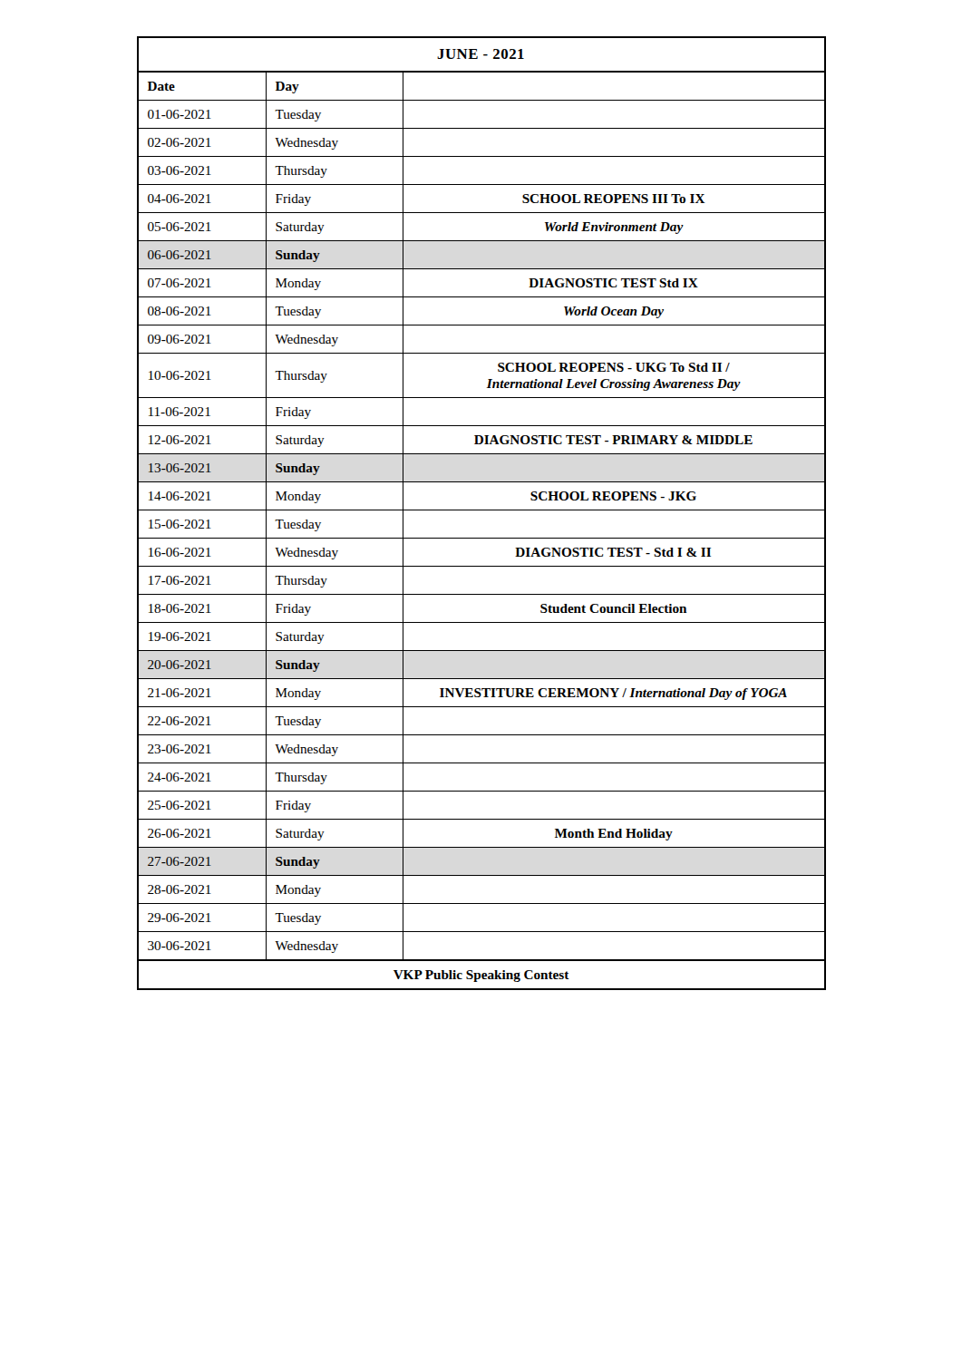JUNE - 2021
| Date | Day | |
| --- | --- | --- |
| 01-06-2021 | Tuesday | |
| 02-06-2021 | Wednesday | |
| 03-06-2021 | Thursday | |
| 04-06-2021 | Friday | SCHOOL REOPENS III To IX |
| 05-06-2021 | Saturday | World Environment Day |
| 06-06-2021 | Sunday | |
| 07-06-2021 | Monday | DIAGNOSTIC TEST Std IX |
| 08-06-2021 | Tuesday | World Ocean Day |
| 09-06-2021 | Wednesday | |
| 10-06-2021 | Thursday | SCHOOL REOPENS - UKG To Std II / International Level Crossing Awareness Day |
| 11-06-2021 | Friday | |
| 12-06-2021 | Saturday | DIAGNOSTIC TEST - PRIMARY & MIDDLE |
| 13-06-2021 | Sunday | |
| 14-06-2021 | Monday | SCHOOL REOPENS - JKG |
| 15-06-2021 | Tuesday | |
| 16-06-2021 | Wednesday | DIAGNOSTIC TEST - Std I & II |
| 17-06-2021 | Thursday | |
| 18-06-2021 | Friday | Student Council Election |
| 19-06-2021 | Saturday | |
| 20-06-2021 | Sunday | |
| 21-06-2021 | Monday | INVESTITURE CEREMONY / International Day of YOGA |
| 22-06-2021 | Tuesday | |
| 23-06-2021 | Wednesday | |
| 24-06-2021 | Thursday | |
| 25-06-2021 | Friday | |
| 26-06-2021 | Saturday | Month End Holiday |
| 27-06-2021 | Sunday | |
| 28-06-2021 | Monday | |
| 29-06-2021 | Tuesday | |
| 30-06-2021 | Wednesday | |
| VKP Public Speaking Contest |